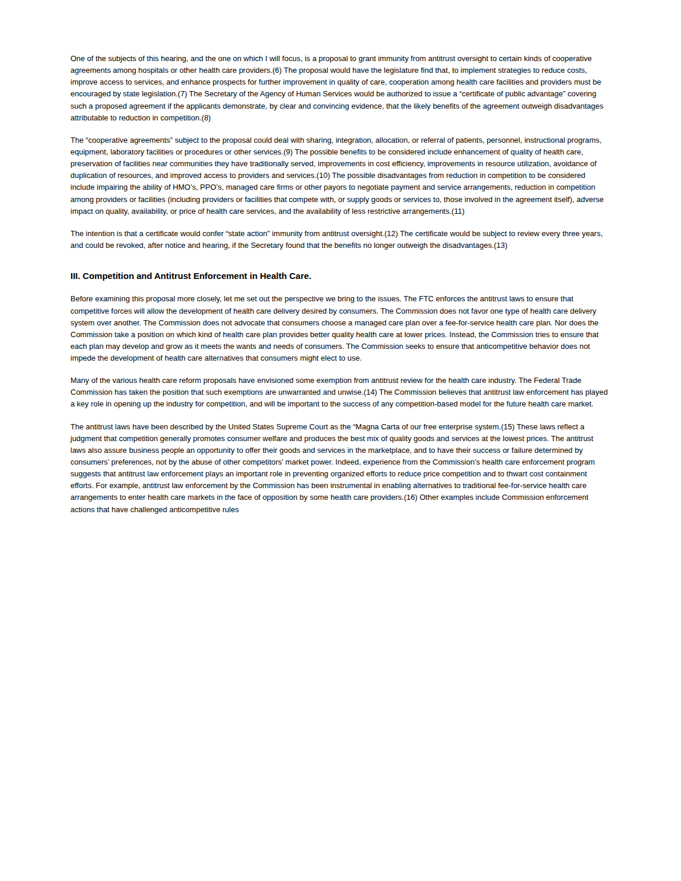One of the subjects of this hearing, and the one on which I will focus, is a proposal to grant immunity from antitrust oversight to certain kinds of cooperative agreements among hospitals or other health care providers.(6) The proposal would have the legislature find that, to implement strategies to reduce costs, improve access to services, and enhance prospects for further improvement in quality of care, cooperation among health care facilities and providers must be encouraged by state legislation.(7) The Secretary of the Agency of Human Services would be authorized to issue a “certificate of public advantage” covering such a proposed agreement if the applicants demonstrate, by clear and convincing evidence, that the likely benefits of the agreement outweigh disadvantages attributable to reduction in competition.(8)
The “cooperative agreements” subject to the proposal could deal with sharing, integration, allocation, or referral of patients, personnel, instructional programs, equipment, laboratory facilities or procedures or other services.(9) The possible benefits to be considered include enhancement of quality of health care, preservation of facilities near communities they have traditionally served, improvements in cost efficiency, improvements in resource utilization, avoidance of duplication of resources, and improved access to providers and services.(10) The possible disadvantages from reduction in competition to be considered include impairing the ability of HMO’s, PPO’s, managed care firms or other payors to negotiate payment and service arrangements, reduction in competition among providers or facilities (including providers or facilities that compete with, or supply goods or services to, those involved in the agreement itself), adverse impact on quality, availability, or price of health care services, and the availability of less restrictive arrangements.(11)
The intention is that a certificate would confer “state action” immunity from antitrust oversight.(12) The certificate would be subject to review every three years, and could be revoked, after notice and hearing, if the Secretary found that the benefits no longer outweigh the disadvantages.(13)
III. Competition and Antitrust Enforcement in Health Care.
Before examining this proposal more closely, let me set out the perspective we bring to the issues. The FTC enforces the antitrust laws to ensure that competitive forces will allow the development of health care delivery desired by consumers. The Commission does not favor one type of health care delivery system over another. The Commission does not advocate that consumers choose a managed care plan over a fee-for-service health care plan. Nor does the Commission take a position on which kind of health care plan provides better quality health care at lower prices. Instead, the Commission tries to ensure that each plan may develop and grow as it meets the wants and needs of consumers. The Commission seeks to ensure that anticompetitive behavior does not impede the development of health care alternatives that consumers might elect to use.
Many of the various health care reform proposals have envisioned some exemption from antitrust review for the health care industry. The Federal Trade Commission has taken the position that such exemptions are unwarranted and unwise.(14) The Commission believes that antitrust law enforcement has played a key role in opening up the industry for competition, and will be important to the success of any competition-based model for the future health care market.
The antitrust laws have been described by the United States Supreme Court as the “Magna Carta of our free enterprise system.(15) These laws reflect a judgment that competition generally promotes consumer welfare and produces the best mix of quality goods and services at the lowest prices. The antitrust laws also assure business people an opportunity to offer their goods and services in the marketplace, and to have their success or failure determined by consumers’ preferences, not by the abuse of other competitors’ market power. Indeed, experience from the Commission’s health care enforcement program suggests that antitrust law enforcement plays an important role in preventing organized efforts to reduce price competition and to thwart cost containment efforts. For example, antitrust law enforcement by the Commission has been instrumental in enabling alternatives to traditional fee-for-service health care arrangements to enter health care markets in the face of opposition by some health care providers.(16) Other examples include Commission enforcement actions that have challenged anticompetitive rules